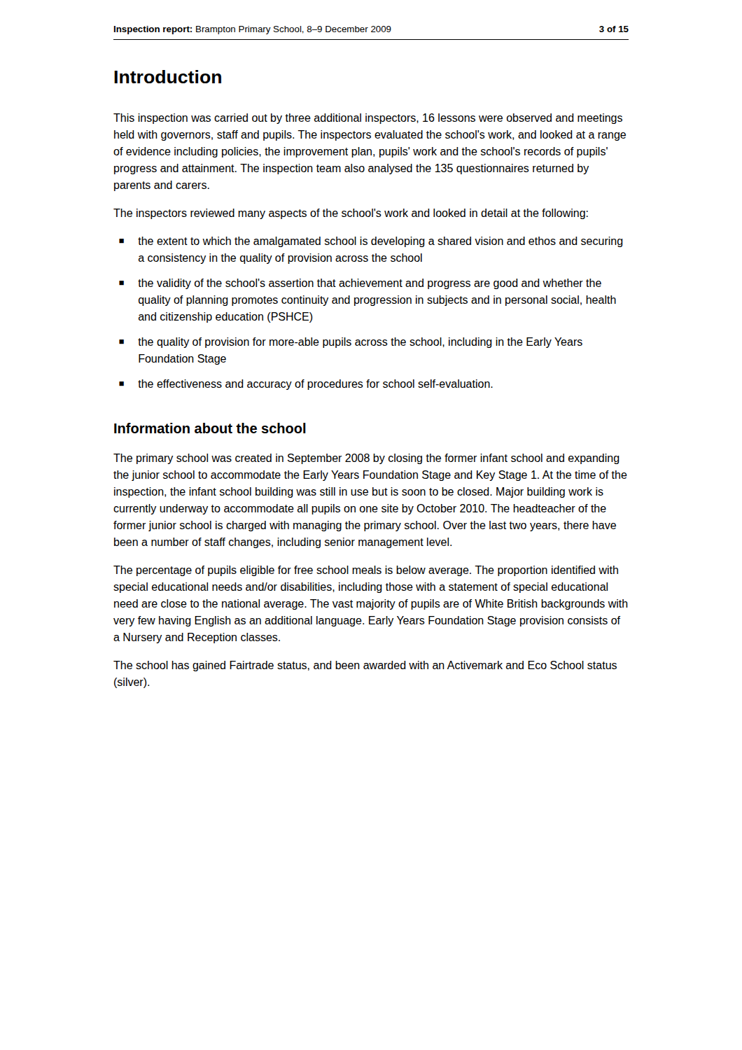Inspection report: Brampton Primary School, 8–9 December 2009 3 of 15
Introduction
This inspection was carried out by three additional inspectors, 16 lessons were observed and meetings held with governors, staff and pupils. The inspectors evaluated the school's work, and looked at a range of evidence including policies, the improvement plan, pupils' work and the school's records of pupils' progress and attainment. The inspection team also analysed the 135 questionnaires returned by parents and carers.
The inspectors reviewed many aspects of the school's work and looked in detail at the following:
the extent to which the amalgamated school is developing a shared vision and ethos and securing a consistency in the quality of provision across the school
the validity of the school's assertion that achievement and progress are good and whether the quality of planning promotes continuity and progression in subjects and in personal social, health and citizenship education (PSHCE)
the quality of provision for more-able pupils across the school, including in the Early Years Foundation Stage
the effectiveness and accuracy of procedures for school self-evaluation.
Information about the school
The primary school was created in September 2008 by closing the former infant school and expanding the junior school to accommodate the Early Years Foundation Stage and Key Stage 1. At the time of the inspection, the infant school building was still in use but is soon to be closed. Major building work is currently underway to accommodate all pupils on one site by October 2010. The headteacher of the former junior school is charged with managing the primary school. Over the last two years, there have been a number of staff changes, including senior management level.
The percentage of pupils eligible for free school meals is below average. The proportion identified with special educational needs and/or disabilities, including those with a statement of special educational need are close to the national average. The vast majority of pupils are of White British backgrounds with very few having English as an additional language. Early Years Foundation Stage provision consists of a Nursery and Reception classes.
The school has gained Fairtrade status, and been awarded with an Activemark and Eco School status (silver).